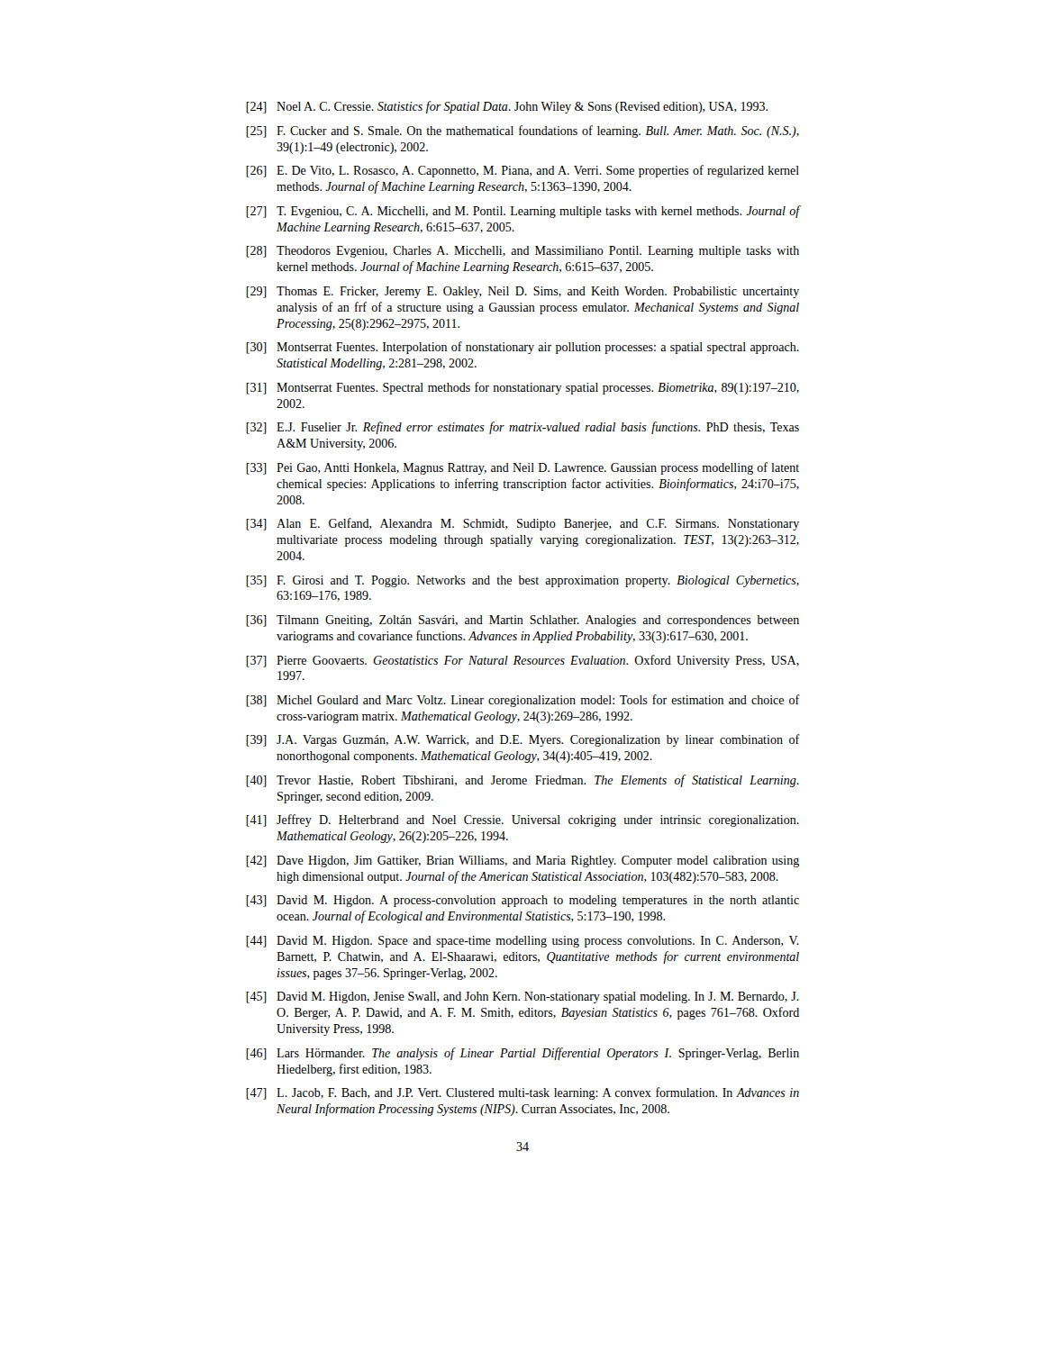[24] Noel A. C. Cressie. Statistics for Spatial Data. John Wiley & Sons (Revised edition), USA, 1993.
[25] F. Cucker and S. Smale. On the mathematical foundations of learning. Bull. Amer. Math. Soc. (N.S.), 39(1):1–49 (electronic), 2002.
[26] E. De Vito, L. Rosasco, A. Caponnetto, M. Piana, and A. Verri. Some properties of regularized kernel methods. Journal of Machine Learning Research, 5:1363–1390, 2004.
[27] T. Evgeniou, C. A. Micchelli, and M. Pontil. Learning multiple tasks with kernel methods. Journal of Machine Learning Research, 6:615–637, 2005.
[28] Theodoros Evgeniou, Charles A. Micchelli, and Massimiliano Pontil. Learning multiple tasks with kernel methods. Journal of Machine Learning Research, 6:615–637, 2005.
[29] Thomas E. Fricker, Jeremy E. Oakley, Neil D. Sims, and Keith Worden. Probabilistic uncertainty analysis of an frf of a structure using a Gaussian process emulator. Mechanical Systems and Signal Processing, 25(8):2962–2975, 2011.
[30] Montserrat Fuentes. Interpolation of nonstationary air pollution processes: a spatial spectral approach. Statistical Modelling, 2:281–298, 2002.
[31] Montserrat Fuentes. Spectral methods for nonstationary spatial processes. Biometrika, 89(1):197–210, 2002.
[32] E.J. Fuselier Jr. Refined error estimates for matrix-valued radial basis functions. PhD thesis, Texas A&M University, 2006.
[33] Pei Gao, Antti Honkela, Magnus Rattray, and Neil D. Lawrence. Gaussian process modelling of latent chemical species: Applications to inferring transcription factor activities. Bioinformatics, 24:i70–i75, 2008.
[34] Alan E. Gelfand, Alexandra M. Schmidt, Sudipto Banerjee, and C.F. Sirmans. Nonstationary multivariate process modeling through spatially varying coregionalization. TEST, 13(2):263–312, 2004.
[35] F. Girosi and T. Poggio. Networks and the best approximation property. Biological Cybernetics, 63:169–176, 1989.
[36] Tilmann Gneiting, Zoltán Sasvári, and Martin Schlather. Analogies and correspondences between variograms and covariance functions. Advances in Applied Probability, 33(3):617–630, 2001.
[37] Pierre Goovaerts. Geostatistics For Natural Resources Evaluation. Oxford University Press, USA, 1997.
[38] Michel Goulard and Marc Voltz. Linear coregionalization model: Tools for estimation and choice of cross-variogram matrix. Mathematical Geology, 24(3):269–286, 1992.
[39] J.A. Vargas Guzmán, A.W. Warrick, and D.E. Myers. Coregionalization by linear combination of nonorthogonal components. Mathematical Geology, 34(4):405–419, 2002.
[40] Trevor Hastie, Robert Tibshirani, and Jerome Friedman. The Elements of Statistical Learning. Springer, second edition, 2009.
[41] Jeffrey D. Helterbrand and Noel Cressie. Universal cokriging under intrinsic coregionalization. Mathematical Geology, 26(2):205–226, 1994.
[42] Dave Higdon, Jim Gattiker, Brian Williams, and Maria Rightley. Computer model calibration using high dimensional output. Journal of the American Statistical Association, 103(482):570–583, 2008.
[43] David M. Higdon. A process-convolution approach to modeling temperatures in the north atlantic ocean. Journal of Ecological and Environmental Statistics, 5:173–190, 1998.
[44] David M. Higdon. Space and space-time modelling using process convolutions. In C. Anderson, V. Barnett, P. Chatwin, and A. El-Shaarawi, editors, Quantitative methods for current environmental issues, pages 37–56. Springer-Verlag, 2002.
[45] David M. Higdon, Jenise Swall, and John Kern. Non-stationary spatial modeling. In J. M. Bernardo, J. O. Berger, A. P. Dawid, and A. F. M. Smith, editors, Bayesian Statistics 6, pages 761–768. Oxford University Press, 1998.
[46] Lars Hörmander. The analysis of Linear Partial Differential Operators I. Springer-Verlag, Berlin Hiedelberg, first edition, 1983.
[47] L. Jacob, F. Bach, and J.P. Vert. Clustered multi-task learning: A convex formulation. In Advances in Neural Information Processing Systems (NIPS). Curran Associates, Inc, 2008.
34